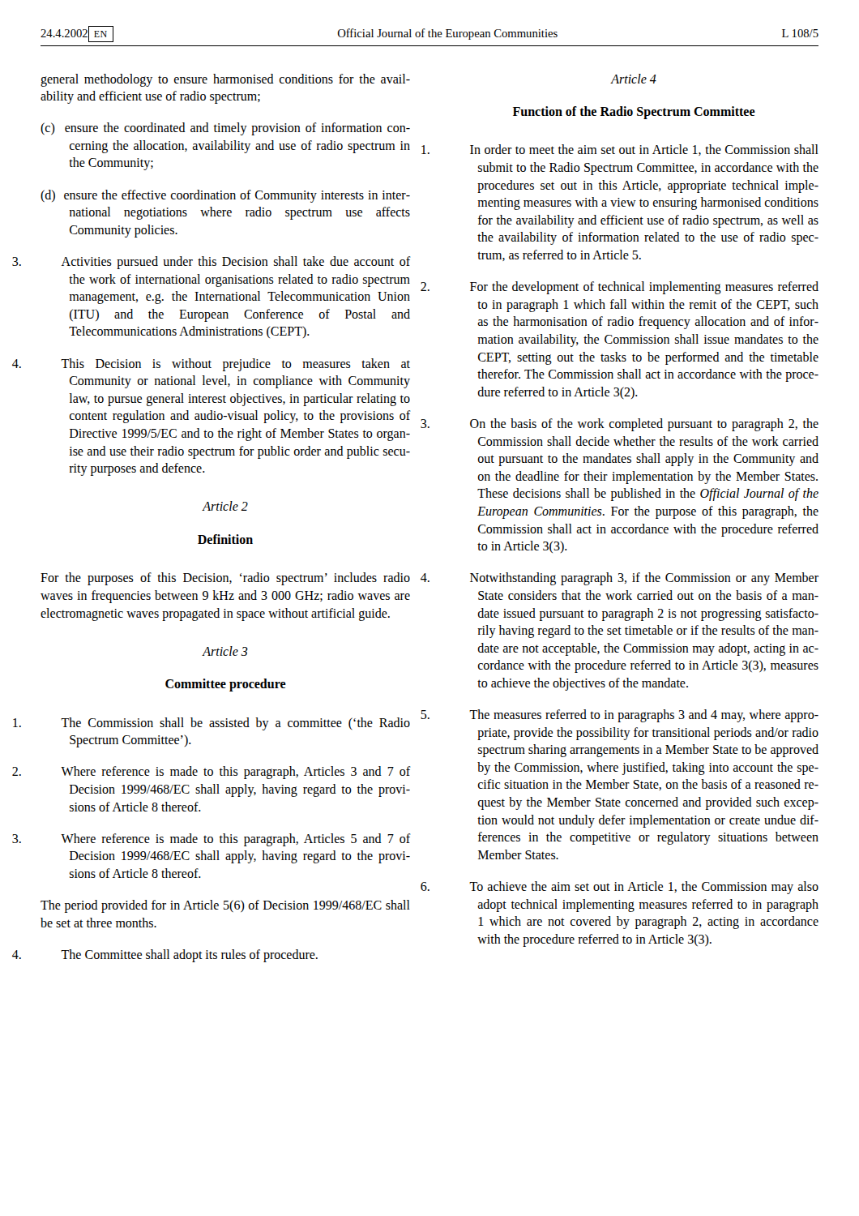24.4.2002 EN Official Journal of the European Communities L 108/5
general methodology to ensure harmonised conditions for the availability and efficient use of radio spectrum;
(c) ensure the coordinated and timely provision of information concerning the allocation, availability and use of radio spectrum in the Community;
(d) ensure the effective coordination of Community interests in international negotiations where radio spectrum use affects Community policies.
3. Activities pursued under this Decision shall take due account of the work of international organisations related to radio spectrum management, e.g. the International Telecommunication Union (ITU) and the European Conference of Postal and Telecommunications Administrations (CEPT).
4. This Decision is without prejudice to measures taken at Community or national level, in compliance with Community law, to pursue general interest objectives, in particular relating to content regulation and audio-visual policy, to the provisions of Directive 1999/5/EC and to the right of Member States to organise and use their radio spectrum for public order and public security purposes and defence.
Article 2
Definition
For the purposes of this Decision, ‘radio spectrum’ includes radio waves in frequencies between 9 kHz and 3 000 GHz; radio waves are electromagnetic waves propagated in space without artificial guide.
Article 3
Committee procedure
1. The Commission shall be assisted by a committee (‘the Radio Spectrum Committee’).
2. Where reference is made to this paragraph, Articles 3 and 7 of Decision 1999/468/EC shall apply, having regard to the provisions of Article 8 thereof.
3. Where reference is made to this paragraph, Articles 5 and 7 of Decision 1999/468/EC shall apply, having regard to the provisions of Article 8 thereof.
The period provided for in Article 5(6) of Decision 1999/468/EC shall be set at three months.
4. The Committee shall adopt its rules of procedure.
Article 4
Function of the Radio Spectrum Committee
1. In order to meet the aim set out in Article 1, the Commission shall submit to the Radio Spectrum Committee, in accordance with the procedures set out in this Article, appropriate technical implementing measures with a view to ensuring harmonised conditions for the availability and efficient use of radio spectrum, as well as the availability of information related to the use of radio spectrum, as referred to in Article 5.
2. For the development of technical implementing measures referred to in paragraph 1 which fall within the remit of the CEPT, such as the harmonisation of radio frequency allocation and of information availability, the Commission shall issue mandates to the CEPT, setting out the tasks to be performed and the timetable therefor. The Commission shall act in accordance with the procedure referred to in Article 3(2).
3. On the basis of the work completed pursuant to paragraph 2, the Commission shall decide whether the results of the work carried out pursuant to the mandates shall apply in the Community and on the deadline for their implementation by the Member States. These decisions shall be published in the Official Journal of the European Communities. For the purpose of this paragraph, the Commission shall act in accordance with the procedure referred to in Article 3(3).
4. Notwithstanding paragraph 3, if the Commission or any Member State considers that the work carried out on the basis of a mandate issued pursuant to paragraph 2 is not progressing satisfactorily having regard to the set timetable or if the results of the mandate are not acceptable, the Commission may adopt, acting in accordance with the procedure referred to in Article 3(3), measures to achieve the objectives of the mandate.
5. The measures referred to in paragraphs 3 and 4 may, where appropriate, provide the possibility for transitional periods and/or radio spectrum sharing arrangements in a Member State to be approved by the Commission, where justified, taking into account the specific situation in the Member State, on the basis of a reasoned request by the Member State concerned and provided such exception would not unduly defer implementation or create undue differences in the competitive or regulatory situations between Member States.
6. To achieve the aim set out in Article 1, the Commission may also adopt technical implementing measures referred to in paragraph 1 which are not covered by paragraph 2, acting in accordance with the procedure referred to in Article 3(3).